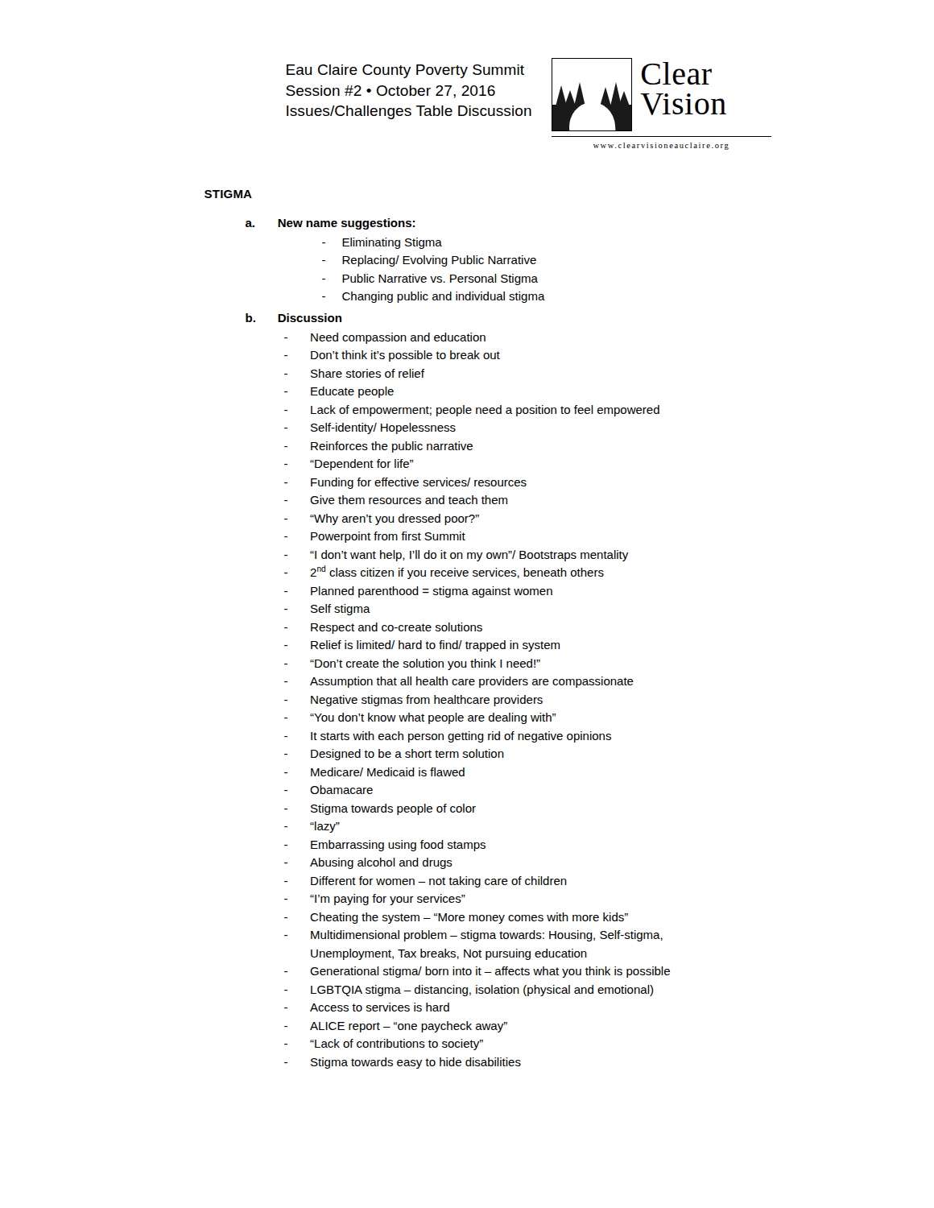Eau Claire County Poverty Summit
Session #2 • October 27, 2016
Issues/Challenges Table Discussion
Clear
Vision
www.clearvisioneauclaire.org
STIGMA
a. New name suggestions:
Eliminating Stigma
Replacing/ Evolving Public Narrative
Public Narrative vs. Personal Stigma
Changing public and individual stigma
b. Discussion
Need compassion and education
Don’t think it’s possible to break out
Share stories of relief
Educate people
Lack of empowerment; people need a position to feel empowered
Self-identity/ Hopelessness
Reinforces the public narrative
“Dependent for life”
Funding for effective services/ resources
Give them resources and teach them
“Why aren’t you dressed poor?”
Powerpoint from first Summit
“I don’t want help, I’ll do it on my own”/ Bootstraps mentality
2nd class citizen if you receive services, beneath others
Planned parenthood = stigma against women
Self stigma
Respect and co-create solutions
Relief is limited/ hard to find/ trapped in system
“Don’t create the solution you think I need!”
Assumption that all health care providers are compassionate
Negative stigmas from healthcare providers
“You don’t know what people are dealing with”
It starts with each person getting rid of negative opinions
Designed to be a short term solution
Medicare/ Medicaid is flawed
Obamacare
Stigma towards people of color
“lazy”
Embarrassing using food stamps
Abusing alcohol and drugs
Different for women – not taking care of children
“I’m paying for your services”
Cheating the system – “More money comes with more kids”
Multidimensional problem – stigma towards: Housing, Self-stigma, Unemployment, Tax breaks, Not pursuing education
Generational stigma/ born into it – affects what you think is possible
LGBTQIA stigma – distancing, isolation (physical and emotional)
Access to services is hard
ALICE report – “one paycheck away”
“Lack of contributions to society”
Stigma towards easy to hide disabilities